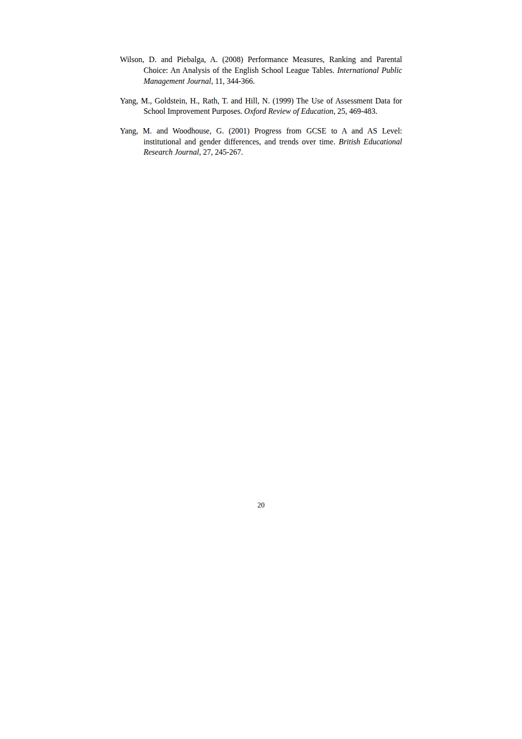Wilson, D. and Piebalga, A. (2008) Performance Measures, Ranking and Parental Choice: An Analysis of the English School League Tables. International Public Management Journal, 11, 344-366.
Yang, M., Goldstein, H., Rath, T. and Hill, N. (1999) The Use of Assessment Data for School Improvement Purposes. Oxford Review of Education, 25, 469-483.
Yang, M. and Woodhouse, G. (2001) Progress from GCSE to A and AS Level: institutional and gender differences, and trends over time. British Educational Research Journal, 27, 245-267.
20